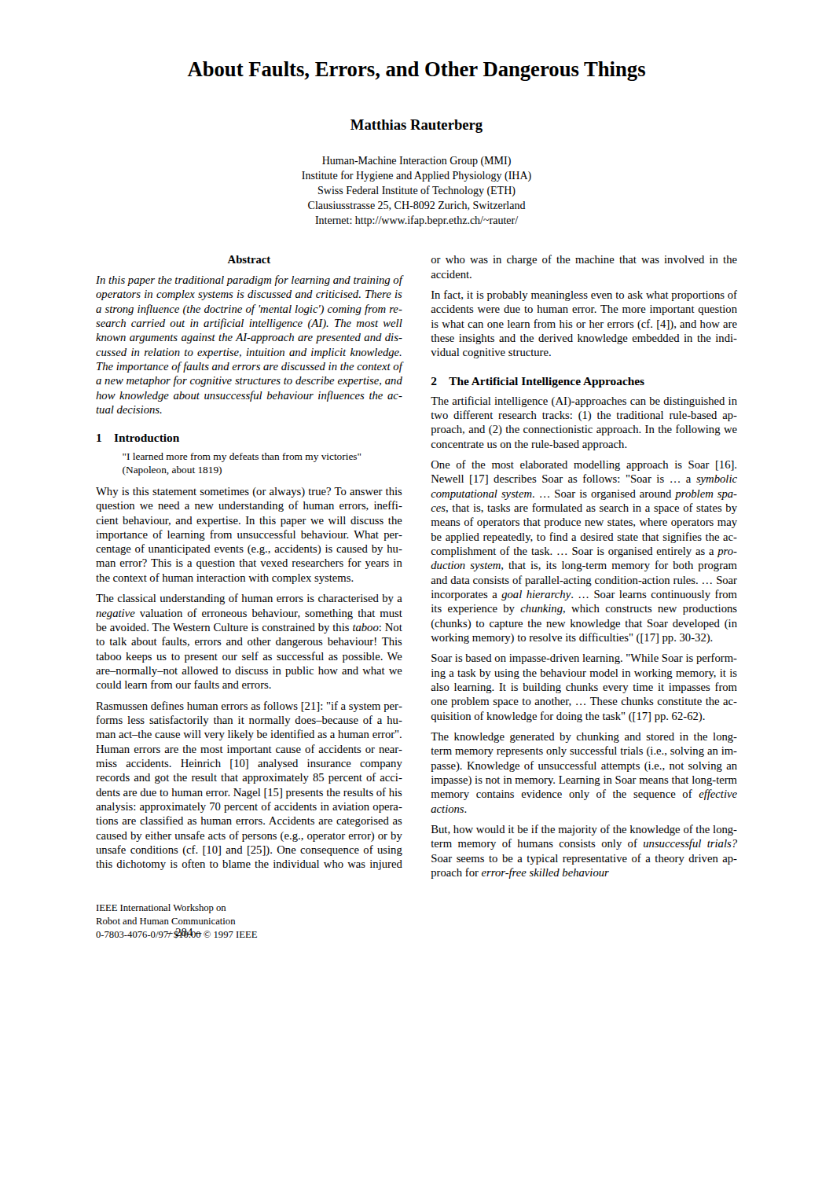About Faults, Errors, and Other Dangerous Things
Matthias Rauterberg
Human-Machine Interaction Group (MMI)
Institute for Hygiene and Applied Physiology (IHA)
Swiss Federal Institute of Technology (ETH)
Clausiusstrasse 25, CH-8092 Zurich, Switzerland
Internet: http://www.ifap.bepr.ethz.ch/~rauter/
Abstract
In this paper the traditional paradigm for learning and training of operators in complex systems is discussed and criticised. There is a strong influence (the doctrine of 'mental logic') coming from research carried out in artificial intelligence (AI). The most well known arguments against the AI-approach are presented and discussed in relation to expertise, intuition and implicit knowledge. The importance of faults and errors are discussed in the context of a new metaphor for cognitive structures to describe expertise, and how knowledge about unsuccessful behaviour influences the actual decisions.
1 Introduction
"I learned more from my defeats than from my victories" (Napoleon, about 1819)
Why is this statement sometimes (or always) true? To answer this question we need a new understanding of human errors, inefficient behaviour, and expertise. In this paper we will discuss the importance of learning from unsuccessful behaviour. What percentage of unanticipated events (e.g., accidents) is caused by human error? This is a question that vexed researchers for years in the context of human interaction with complex systems.
The classical understanding of human errors is characterised by a negative valuation of erroneous behaviour, something that must be avoided. The Western Culture is constrained by this taboo: Not to talk about faults, errors and other dangerous behaviour! This taboo keeps us to present our self as successful as possible. We are–normally–not allowed to discuss in public how and what we could learn from our faults and errors.
Rasmussen defines human errors as follows [21]: "if a system performs less satisfactorily than it normally does–because of a human act–the cause will very likely be identified as a human error". Human errors are the most important cause of accidents or near-miss accidents. Heinrich [10] analysed insurance company records and got the result that approximately 85 percent of accidents are due to human error. Nagel [15] presents the results of his analysis: approximately 70 percent of accidents in aviation operations are classified as human errors. Accidents are categorised as caused by either unsafe acts of persons (e.g., operator error) or by unsafe conditions (cf. [10] and [25]). One consequence of using this dichotomy is often to blame the individual who was injured or who was in charge of the machine that was involved in the accident.
In fact, it is probably meaningless even to ask what proportions of accidents were due to human error. The more important question is what can one learn from his or her errors (cf. [4]), and how are these insights and the derived knowledge embedded in the individual cognitive structure.
2 The Artificial Intelligence Approaches
The artificial intelligence (AI)-approaches can be distinguished in two different research tracks: (1) the traditional rule-based approach, and (2) the connectionistic approach. In the following we concentrate us on the rule-based approach.
One of the most elaborated modelling approach is Soar [16]. Newell [17] describes Soar as follows: "Soar is … a symbolic computational system. … Soar is organised around problem spaces, that is, tasks are formulated as search in a space of states by means of operators that produce new states, where operators may be applied repeatedly, to find a desired state that signifies the accomplishment of the task. … Soar is organised entirely as a production system, that is, its long-term memory for both program and data consists of parallel-acting condition-action rules. … Soar incorporates a goal hierarchy. … Soar learns continuously from its experience by chunking, which constructs new productions (chunks) to capture the new knowledge that Soar developed (in working memory) to resolve its difficulties" ([17] pp. 30-32).
Soar is based on impasse-driven learning. "While Soar is performing a task by using the behaviour model in working memory, it is also learning. It is building chunks every time it impasses from one problem space to another, … These chunks constitute the acquisition of knowledge for doing the task" ([17] pp. 62-62).
The knowledge generated by chunking and stored in the long-term memory represents only successful trials (i.e., solving an impasse). Knowledge of unsuccessful attempts (i.e., not solving an impasse) is not in memory. Learning in Soar means that long-term memory contains evidence only of the sequence of effective actions.
But, how would it be if the majority of the knowledge of the long-term memory of humans consists only of unsuccessful trials? Soar seems to be a typical representative of a theory driven approach for error-free skilled behaviour
IEEE International Workshop on
Robot and Human Communication
0-7803-4076-0/97/ $10.00 © 1997 IEEE
– 284 –